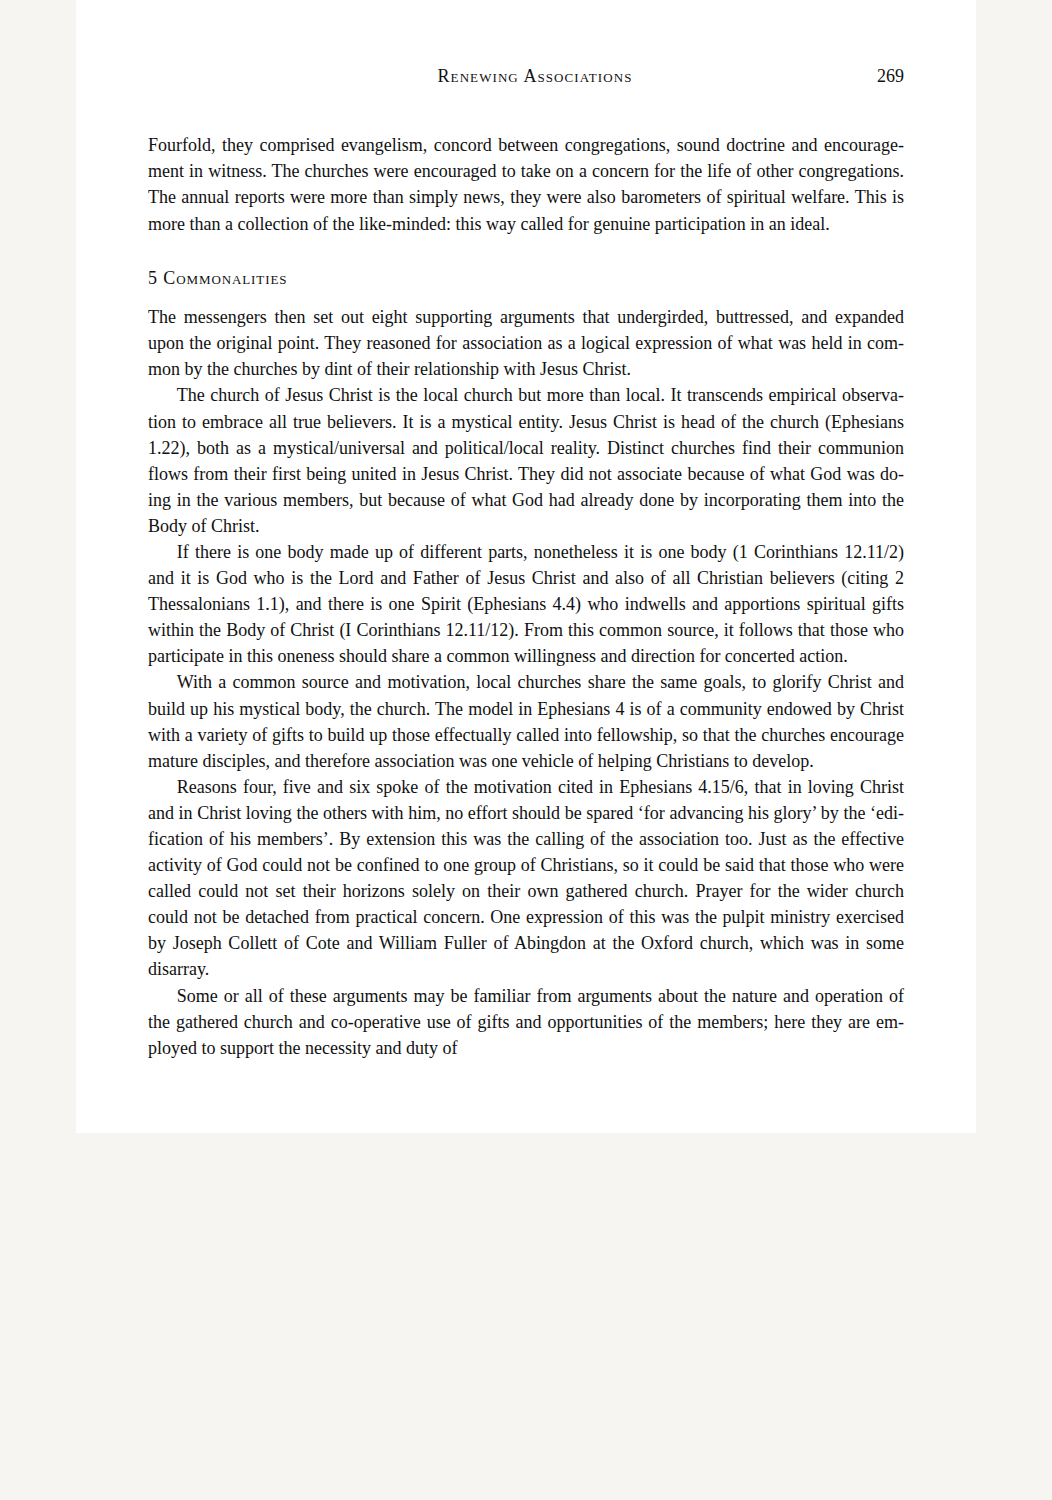Renewing Associations 269
Fourfold, they comprised evangelism, concord between congregations, sound doctrine and encouragement in witness. The churches were encouraged to take on a concern for the life of other congregations. The annual reports were more than simply news, they were also barometers of spiritual welfare. This is more than a collection of the like-minded: this way called for genuine participation in an ideal.
5 Commonalities
The messengers then set out eight supporting arguments that undergirded, buttressed, and expanded upon the original point. They reasoned for association as a logical expression of what was held in common by the churches by dint of their relationship with Jesus Christ.
The church of Jesus Christ is the local church but more than local. It transcends empirical observation to embrace all true believers. It is a mystical entity. Jesus Christ is head of the church (Ephesians 1.22), both as a mystical/universal and political/local reality. Distinct churches find their communion flows from their first being united in Jesus Christ. They did not associate because of what God was doing in the various members, but because of what God had already done by incorporating them into the Body of Christ.
If there is one body made up of different parts, nonetheless it is one body (1 Corinthians 12.11/2) and it is God who is the Lord and Father of Jesus Christ and also of all Christian believers (citing 2 Thessalonians 1.1), and there is one Spirit (Ephesians 4.4) who indwells and apportions spiritual gifts within the Body of Christ (I Corinthians 12.11/12). From this common source, it follows that those who participate in this oneness should share a common willingness and direction for concerted action.
With a common source and motivation, local churches share the same goals, to glorify Christ and build up his mystical body, the church. The model in Ephesians 4 is of a community endowed by Christ with a variety of gifts to build up those effectually called into fellowship, so that the churches encourage mature disciples, and therefore association was one vehicle of helping Christians to develop.
Reasons four, five and six spoke of the motivation cited in Ephesians 4.15/6, that in loving Christ and in Christ loving the others with him, no effort should be spared ‘for advancing his glory’ by the ‘edification of his members’. By extension this was the calling of the association too. Just as the effective activity of God could not be confined to one group of Christians, so it could be said that those who were called could not set their horizons solely on their own gathered church. Prayer for the wider church could not be detached from practical concern. One expression of this was the pulpit ministry exercised by Joseph Collett of Cote and William Fuller of Abingdon at the Oxford church, which was in some disarray.
Some or all of these arguments may be familiar from arguments about the nature and operation of the gathered church and co-operative use of gifts and opportunities of the members; here they are employed to support the necessity and duty of